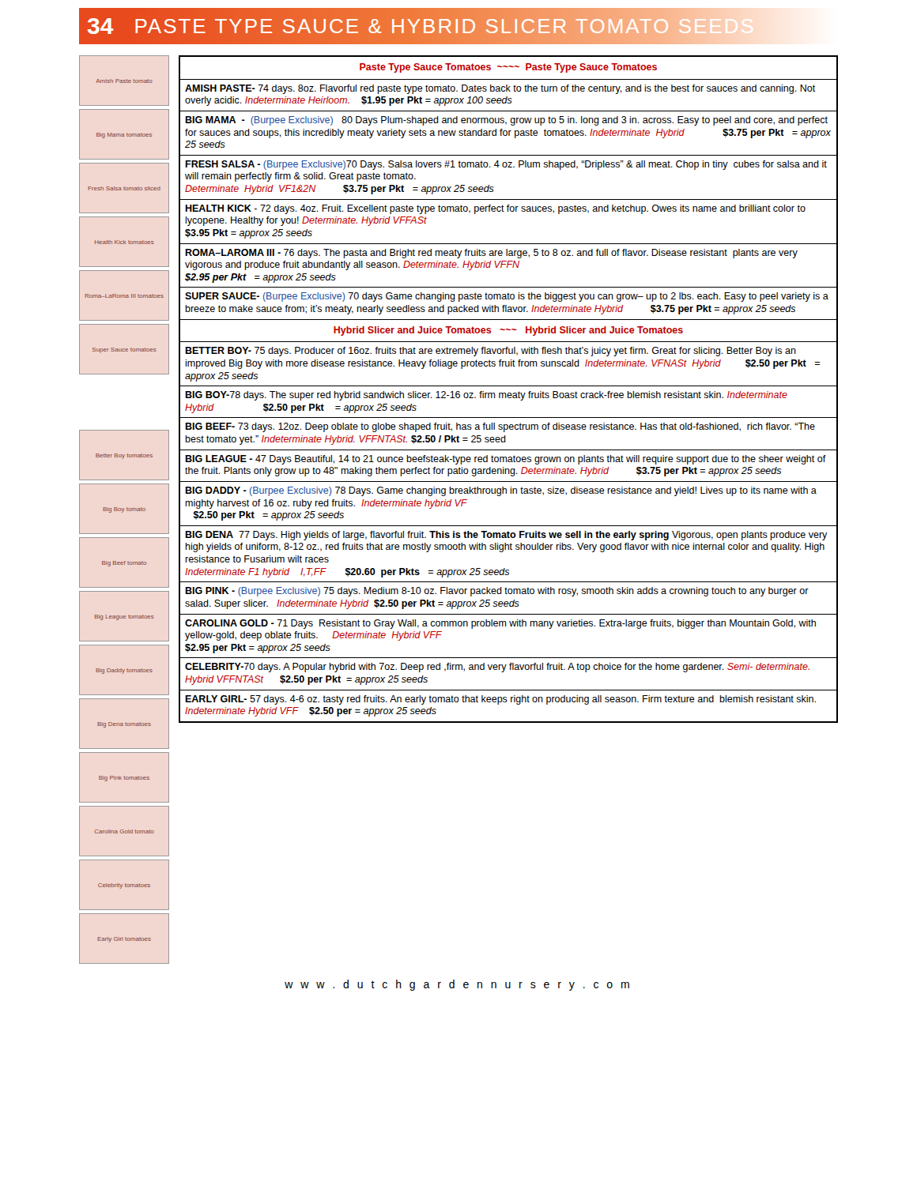34
PASTE TYPE SAUCE & HYBRID SLICER TOMATO SEEDS
Amish Paste tomato
Big Mama tomatoes
Fresh Salsa tomato sliced
Health Kick tomatoes
Roma–LaRoma III tomatoes
Super Sauce tomatoes
Better Boy tomatoes
Big Boy tomato
Big Beef tomato
Big League tomatoes
Big Daddy tomatoes
Big Dena tomatoes
Big Pink tomatoes
Carolina Gold tomato
Celebrity tomatoes
Early Girl tomatoes
| Paste Type Sauce Tomatoes ~~~~ Paste Type Sauce Tomatoes |
| AMISH PASTE- 74 days. 8oz. Flavorful red paste type tomato. Dates back to the turn of the century, and is the best for sauces and canning. Not overly acidic. Indeterminate Heirloom. $1.95 per Pkt = approx 100 seeds |
| BIG MAMA - (Burpee Exclusive) 80 Days Plum-shaped and enormous, grow up to 5 in. long and 3 in. across. Easy to peel and core, and perfect for sauces and soups, this incredibly meaty variety sets a new standard for paste tomatoes. Indeterminate Hybrid $3.75 per Pkt = approx 25 seeds |
| FRESH SALSA - (Burpee Exclusive) 70 Days. Salsa lovers #1 tomato. 4 oz. Plum shaped, “Dripless” & all meat. Chop in tiny cubes for salsa and it will remain perfectly firm & solid. Great paste tomato. Determinate Hybrid VF1&2N $3.75 per Pkt = approx 25 seeds |
| HEALTH KICK - 72 days. 4oz. Fruit. Excellent paste type tomato, perfect for sauces, pastes, and ketchup. Owes its name and brilliant color to lycopene. Healthy for you! Determinate. Hybrid VFFASt $3.95 Pkt = approx 25 seeds |
| ROMA–LAROMA III - 76 days. The pasta and Bright red meaty fruits are large, 5 to 8 oz. and full of flavor. Disease resistant plants are very vigorous and produce fruit abundantly all season. Determinate. Hybrid VFFN $2.95 per Pkt = approx 25 seeds |
| SUPER SAUCE- (Burpee Exclusive) 70 days Game changing paste tomato is the biggest you can grow– up to 2 lbs. each. Easy to peel variety is a breeze to make sauce from; it’s meaty, nearly seedless and packed with flavor. Indeterminate Hybrid $3.75 per Pkt = approx 25 seeds |
| Hybrid Slicer and Juice Tomatoes ~~~ Hybrid Slicer and Juice Tomatoes |
| BETTER BOY- 75 days. Producer of 16oz. fruits that are extremely flavorful, with flesh that’s juicy yet firm. Great for slicing. Better Boy is an improved Big Boy with more disease resistance. Heavy foliage protects fruit from sunscald Indeterminate. VFNASt Hybrid $2.50 per Pkt = approx 25 seeds |
| BIG BOY- 78 days. The super red hybrid sandwich slicer. 12-16 oz. firm meaty fruits Boast crack-free blemish resistant skin. Indeterminate Hybrid $2.50 per Pkt = approx 25 seeds |
| BIG BEEF- 73 days. 12oz. Deep oblate to globe shaped fruit, has a full spectrum of disease resistance. Has that old-fashioned, rich flavor. “The best tomato yet.” Indeterminate Hybrid. VFFNTASt. $2.50 / Pkt = 25 seed |
| BIG LEAGUE - 47 Days Beautiful, 14 to 21 ounce beefsteak-type red tomatoes grown on plants that will require support due to the sheer weight of the fruit. Plants only grow up to 48" making them perfect for patio gardening. Determinate. Hybrid $3.75 per Pkt = approx 25 seeds |
| BIG DADDY - (Burpee Exclusive) 78 Days. Game changing breakthrough in taste, size, disease resistance and yield! Lives up to its name with a mighty harvest of 16 oz. ruby red fruits. Indeterminate hybrid VF $2.50 per Pkt = approx 25 seeds |
| BIG DENA 77 Days. High yields of large, flavorful fruit. This is the Tomato Fruits we sell in the early spring Vigorous, open plants produce very high yields of uniform, 8-12 oz., red fruits that are mostly smooth with slight shoulder ribs. Very good flavor with nice internal color and quality. High resistance to Fusarium wilt races Indeterminate F1 hybrid I,T,FF $20.60 per Pkts = approx 25 seeds |
| BIG PINK - (Burpee Exclusive) 75 days. Medium 8-10 oz. Flavor packed tomato with rosy, smooth skin adds a crowning touch to any burger or salad. Super slicer. Indeterminate Hybrid $2.50 per Pkt = approx 25 seeds |
| CAROLINA GOLD - 71 Days Resistant to Gray Wall, a common problem with many varieties. Extra-large fruits, bigger than Mountain Gold, with yellow-gold, deep oblate fruits. Determinate Hybrid VFF $2.95 per Pkt = approx 25 seeds |
| CELEBRITY- 70 days. A Popular hybrid with 7oz. Deep red ,firm, and very flavorful fruit. A top choice for the home gardener. Semi- determinate. Hybrid VFFNTASt $2.50 per Pkt = approx 25 seeds |
| EARLY GIRL- 57 days. 4-6 oz. tasty red fruits. An early tomato that keeps right on producing all season. Firm texture and blemish resistant skin. Indeterminate Hybrid VFF $2.50 per = approx 25 seeds |
w w w . d u t c h g a r d e n n u r s e r y . c o m